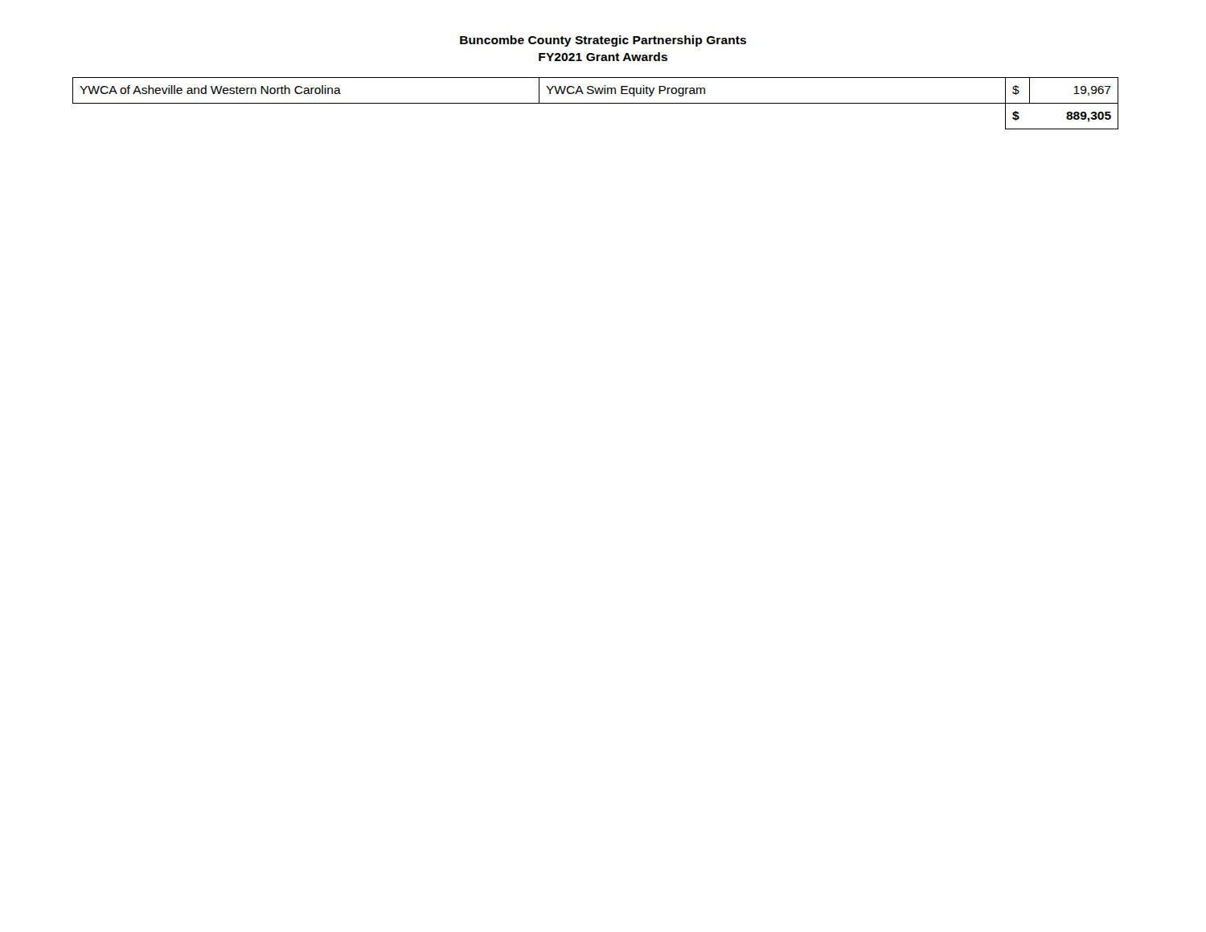Buncombe County Strategic Partnership Grants
FY2021 Grant Awards
| YWCA of Asheville and Western North Carolina | YWCA Swim Equity Program | $ | 19,967 |
| | | $ | 889,305 |